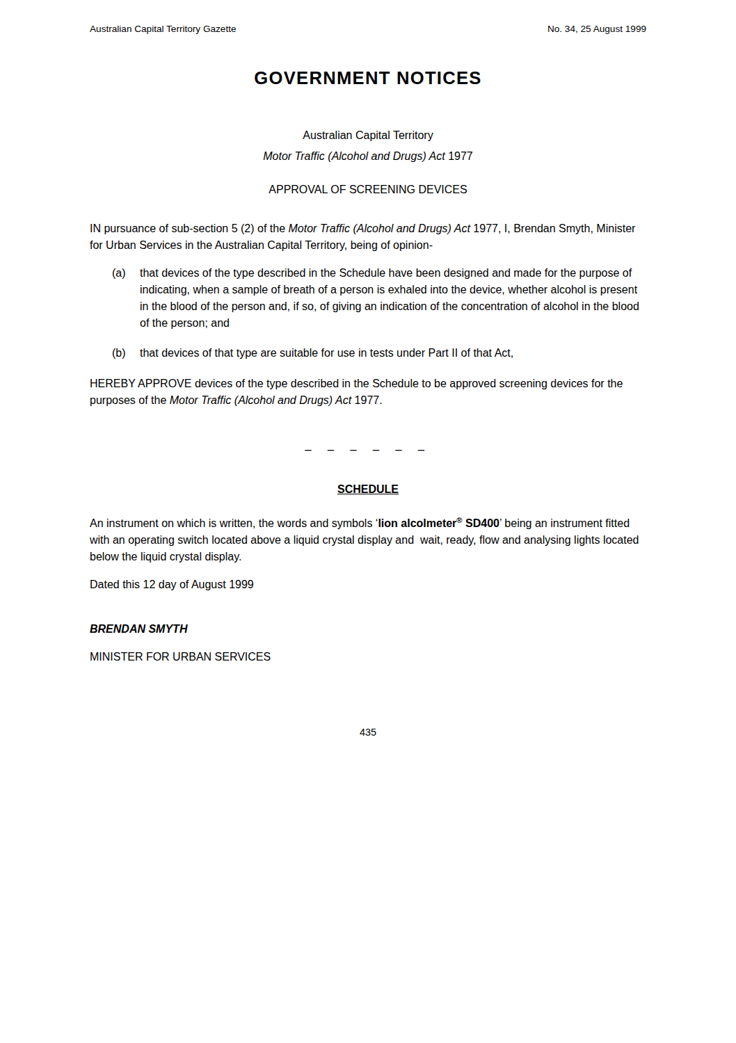Australian Capital Territory Gazette No. 34, 25 August 1999
GOVERNMENT NOTICES
Australian Capital Territory
Motor Traffic (Alcohol and Drugs) Act 1977
APPROVAL OF SCREENING DEVICES
IN pursuance of sub-section 5 (2) of the Motor Traffic (Alcohol and Drugs) Act 1977, I, Brendan Smyth, Minister for Urban Services in the Australian Capital Territory, being of opinion-
(a) that devices of the type described in the Schedule have been designed and made for the purpose of indicating, when a sample of breath of a person is exhaled into the device, whether alcohol is present in the blood of the person and, if so, of giving an indication of the concentration of alcohol in the blood of the person; and
(b) that devices of that type are suitable for use in tests under Part II of that Act,
HEREBY APPROVE devices of the type described in the Schedule to be approved screening devices for the purposes of the Motor Traffic (Alcohol and Drugs) Act 1977.
_ _ _ _ _ _
SCHEDULE
An instrument on which is written, the words and symbols ‘lion alcolmeter® SD400’ being an instrument fitted with an operating switch located above a liquid crystal display and wait, ready, flow and analysing lights located below the liquid crystal display.
Dated this 12 day of August 1999
BRENDAN SMYTH
MINISTER FOR URBAN SERVICES
435